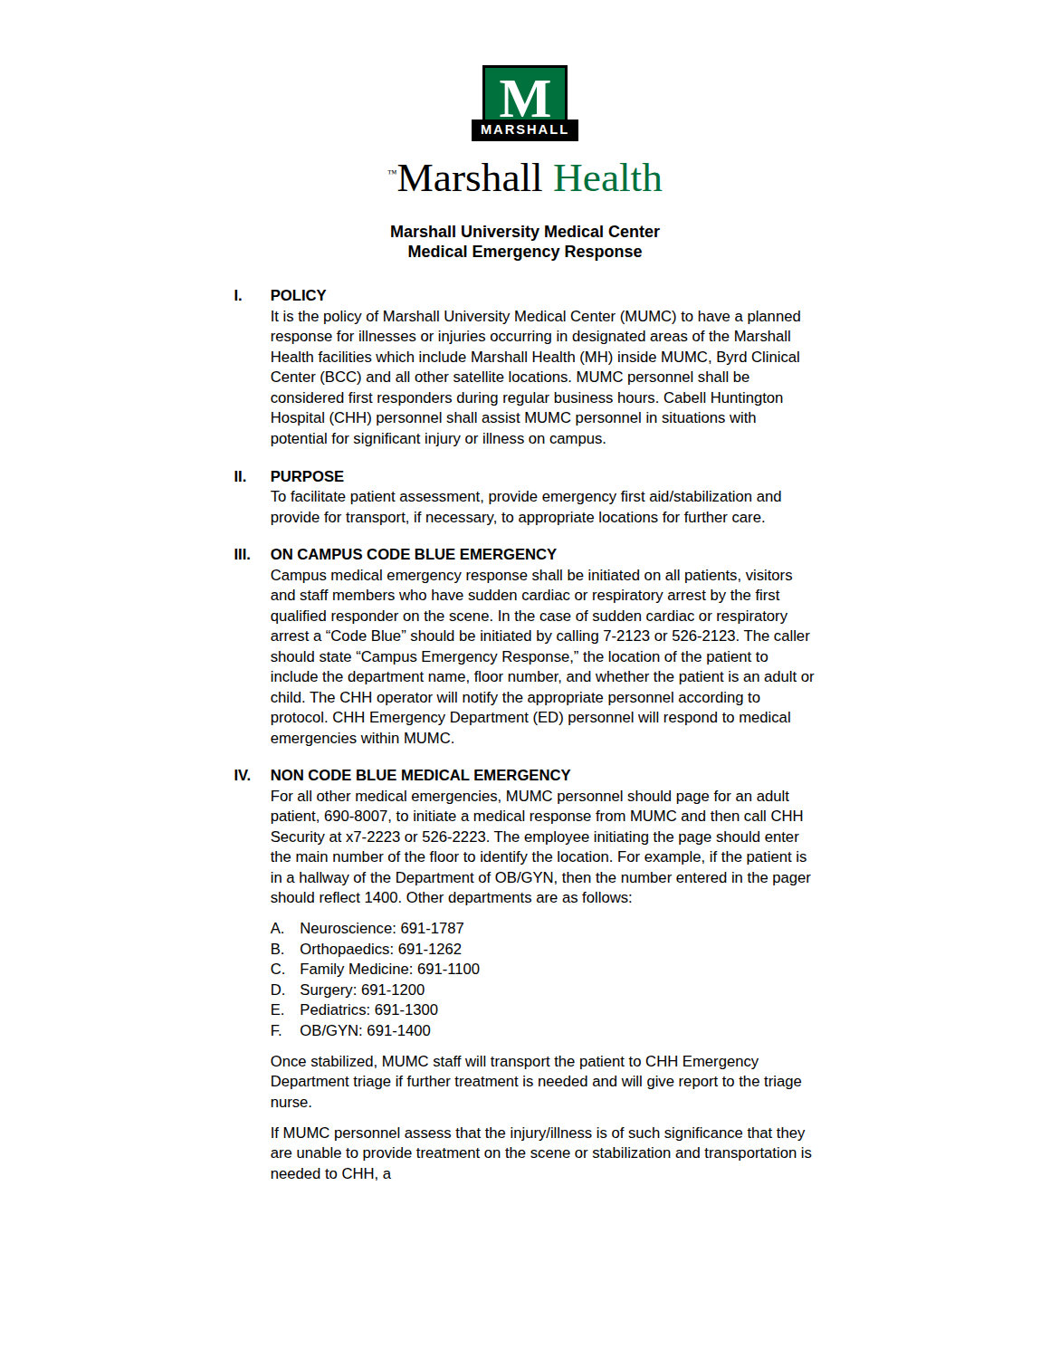M
MARSHALL
™Marshall Health
Marshall University Medical Center
Medical Emergency Response
I. Policy
It is the policy of Marshall University Medical Center (MUMC) to have a planned response for illnesses or injuries occurring in designated areas of the Marshall Health facilities which include Marshall Health (MH) inside MUMC, Byrd Clinical Center (BCC) and all other satellite locations. MUMC personnel shall be considered first responders during regular business hours. Cabell Huntington Hospital (CHH) personnel shall assist MUMC personnel in situations with potential for significant injury or illness on campus.
II. Purpose
To facilitate patient assessment, provide emergency first aid/stabilization and provide for transport, if necessary, to appropriate locations for further care.
III. On Campus Code Blue Emergency
Campus medical emergency response shall be initiated on all patients, visitors and staff members who have sudden cardiac or respiratory arrest by the first qualified responder on the scene. In the case of sudden cardiac or respiratory arrest a “Code Blue” should be initiated by calling 7-2123 or 526-2123. The caller should state “Campus Emergency Response,” the location of the patient to include the department name, floor number, and whether the patient is an adult or child. The CHH operator will notify the appropriate personnel according to protocol. CHH Emergency Department (ED) personnel will respond to medical emergencies within MUMC.
IV. Non Code Blue Medical Emergency
For all other medical emergencies, MUMC personnel should page for an adult patient, 690-8007, to initiate a medical response from MUMC and then call CHH Security at x7-2223 or 526-2223. The employee initiating the page should enter the main number of the floor to identify the location. For example, if the patient is in a hallway of the Department of OB/GYN, then the number entered in the pager should reflect 1400. Other departments are as follows:
A. Neuroscience: 691-1787
B. Orthopaedics: 691-1262
C. Family Medicine: 691-1100
D. Surgery: 691-1200
E. Pediatrics: 691-1300
F. OB/GYN: 691-1400
Once stabilized, MUMC staff will transport the patient to CHH Emergency Department triage if further treatment is needed and will give report to the triage nurse.
If MUMC personnel assess that the injury/illness is of such significance that they are unable to provide treatment on the scene or stabilization and transportation is needed to CHH, a